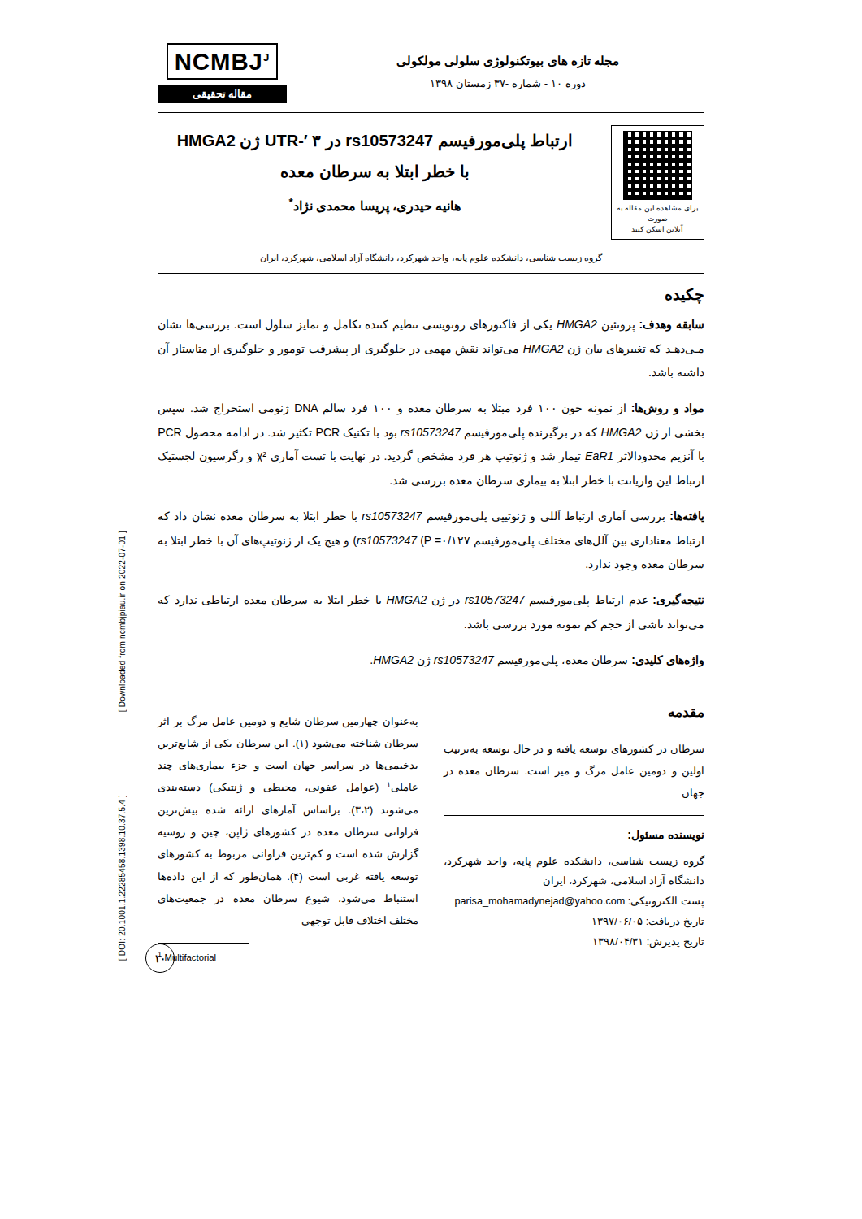مجله تازه های بیوتکنولوژی سلولی مولکولی
دوره ۱۰ - شماره -۳۷ زمستان ۱۳۹۸
NCMBJJ
مقاله تحقیقی
برای مشاهده این مقاله به صورت
آنلاین اسکن کنید
ارتباط پلی‌مورفیسم rs10573247 در ۳ UTR-′ ژن HMGA2
با خطر ابتلا به سرطان معده
هانیه حیدری، پریسا محمدی نژاد*
گروه زیست شناسی، دانشکده علوم پایه، واحد شهرکرد، دانشگاه آزاد اسلامی، شهرکرد، ایران
چکیده
سابقه وهدف: پروتئین HMGA2 یکی از فاکتورهای رونویسی تنظیم کننده تکامل و تمایز سلول است. بررسی‌ها نشان مـی‌دهـد که تغییرهای بیان ژن HMGA2 می‌تواند نقش مهمی در جلوگیری از پیشرفت تومور و جلوگیری از متاستاز آن داشته باشد.
مواد و روش‌ها: از نمونه خون ۱۰۰ فرد مبتلا به سرطان معده و ۱۰۰ فرد سالم DNA ژنومی استخراج شد. سپس بخشی از ژن HMGA2 که در برگیرنده پلی‌مورفیسم rs10573247 بود با تکنیک PCR تکثیر شد. در ادامه محصول PCR با آنزیم محدودالاثر EaR1 تیمار شد و ژنوتیپ هر فرد مشخص گردید. در نهایت با تست آماری χ² و رگرسیون لجستیک ارتباط این واریانت با خطر ابتلا به بیماری سرطان معده بررسی شد.
یافته‌ها: بررسی آماری ارتباط آللی و ژنوتیپی پلی‌مورفیسم rs10573247 با خطر ابتلا به سرطان معده نشان داد که ارتباط معناداری بین آلل‌های مختلف پلی‌مورفیسم rs10573247 (P =۰/۱۲۷) و هیچ یک از ژنوتیپ‌های آن با خطر ابتلا به سرطان معده وجود ندارد.
نتیجه‌گیری: عدم ارتباط پلی‌مورفیسم rs10573247 در ژن HMGA2 با خطر ابتلا به سرطان معده ارتباطی ندارد که می‌تواند ناشی از حجم کم نمونه مورد بررسی باشد.
واژه‌های کلیدی: سرطان معده، پلی‌مورفیسم rs10573247 ژن HMGA2.
مقدمه
سرطان در کشورهای توسعه یافته و در حال توسعه به‌ترتیب اولین و دومین عامل مرگ و میر است. سرطان معده در جهان
نویسنده مسئول:
گروه زیست شناسی، دانشکده علوم پایه، واحد شهرکرد، دانشگاه آزاد اسلامی، شهرکرد، ایران
پست الکترونیکی: parisa_mohamadynejad@yahoo.com
تاریخ دریافت: ۱۳۹۷/۰۶/۰۵
تاریخ پذیرش: ۱۳۹۸/۰۴/۳۱
به‌عنوان چهارمین سرطان شایع و دومین عامل مرگ بر اثر سرطان شناخته می‌شود (۱). این سرطان یکی از شایع‌ترین بدخیمی‌ها در سراسر جهان است و جزء بیماری‌های چند عاملی۱ (عوامل عفونی، محیطی و ژنتیکی) دسته‌بندی می‌شوند (۳،۲). براساس آمارهای ارائه شده بیش‌ترین فراوانی سرطان معده در کشورهای ژاپن، چین و روسیه گزارش شده است و کم‌ترین فراوانی مربوط به کشورهای توسعه یافته غربی است (۴). همان‌طور که از این داده‌ها استنباط می‌شود، شیوع سرطان معده در جمعیت‌های مختلف اختلاف قابل توجهی
1 Multifactorial
۱۰
[ DOI: 20.1001.1.22285458.1398.10.37.5.4 ]
[ Downloaded from ncmbjpiau.ir on 2022-07-01 ]